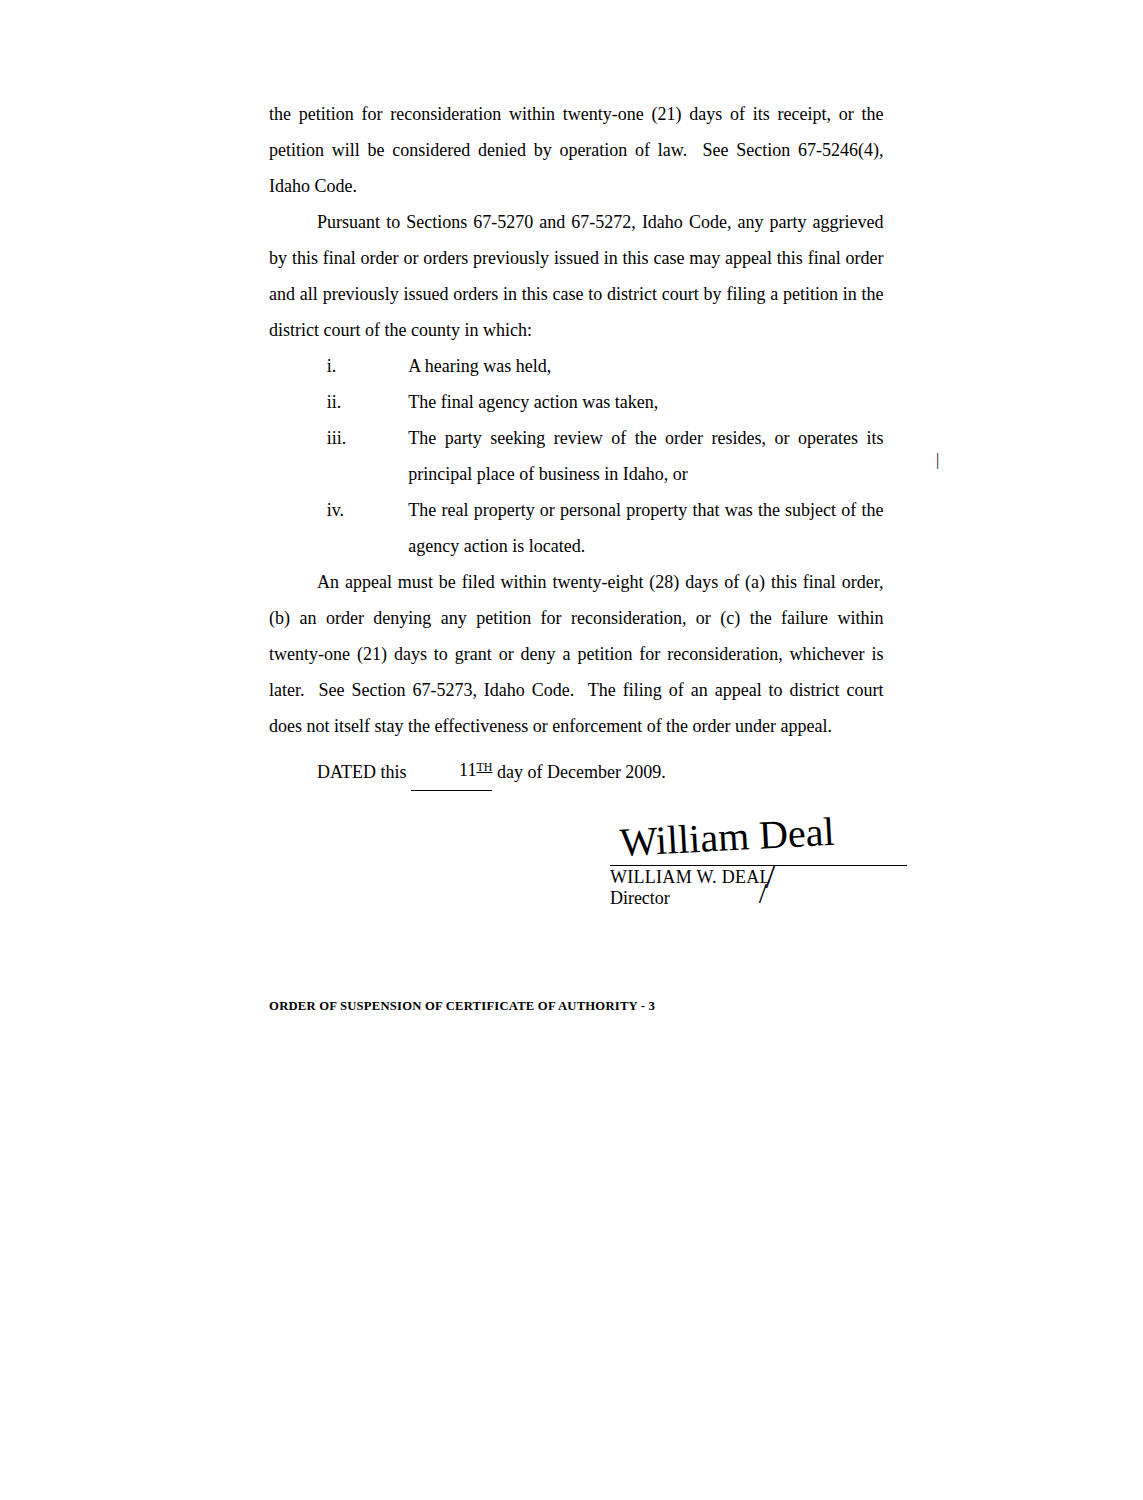the petition for reconsideration within twenty-one (21) days of its receipt, or the petition will be considered denied by operation of law. See Section 67-5246(4), Idaho Code.
Pursuant to Sections 67-5270 and 67-5272, Idaho Code, any party aggrieved by this final order or orders previously issued in this case may appeal this final order and all previously issued orders in this case to district court by filing a petition in the district court of the county in which:
i. A hearing was held,
ii. The final agency action was taken,
iii. The party seeking review of the order resides, or operates its principal place of business in Idaho, or
iv. The real property or personal property that was the subject of the agency action is located.
An appeal must be filed within twenty-eight (28) days of (a) this final order, (b) an order denying any petition for reconsideration, or (c) the failure within twenty-one (21) days to grant or deny a petition for reconsideration, whichever is later. See Section 67-5273, Idaho Code. The filing of an appeal to district court does not itself stay the effectiveness or enforcement of the order under appeal.
DATED this 11TH day of December 2009.
William Deal /
WILLIAM W. DEAL
Director/
|
ORDER OF SUSPENSION OF CERTIFICATE OF AUTHORITY - 3